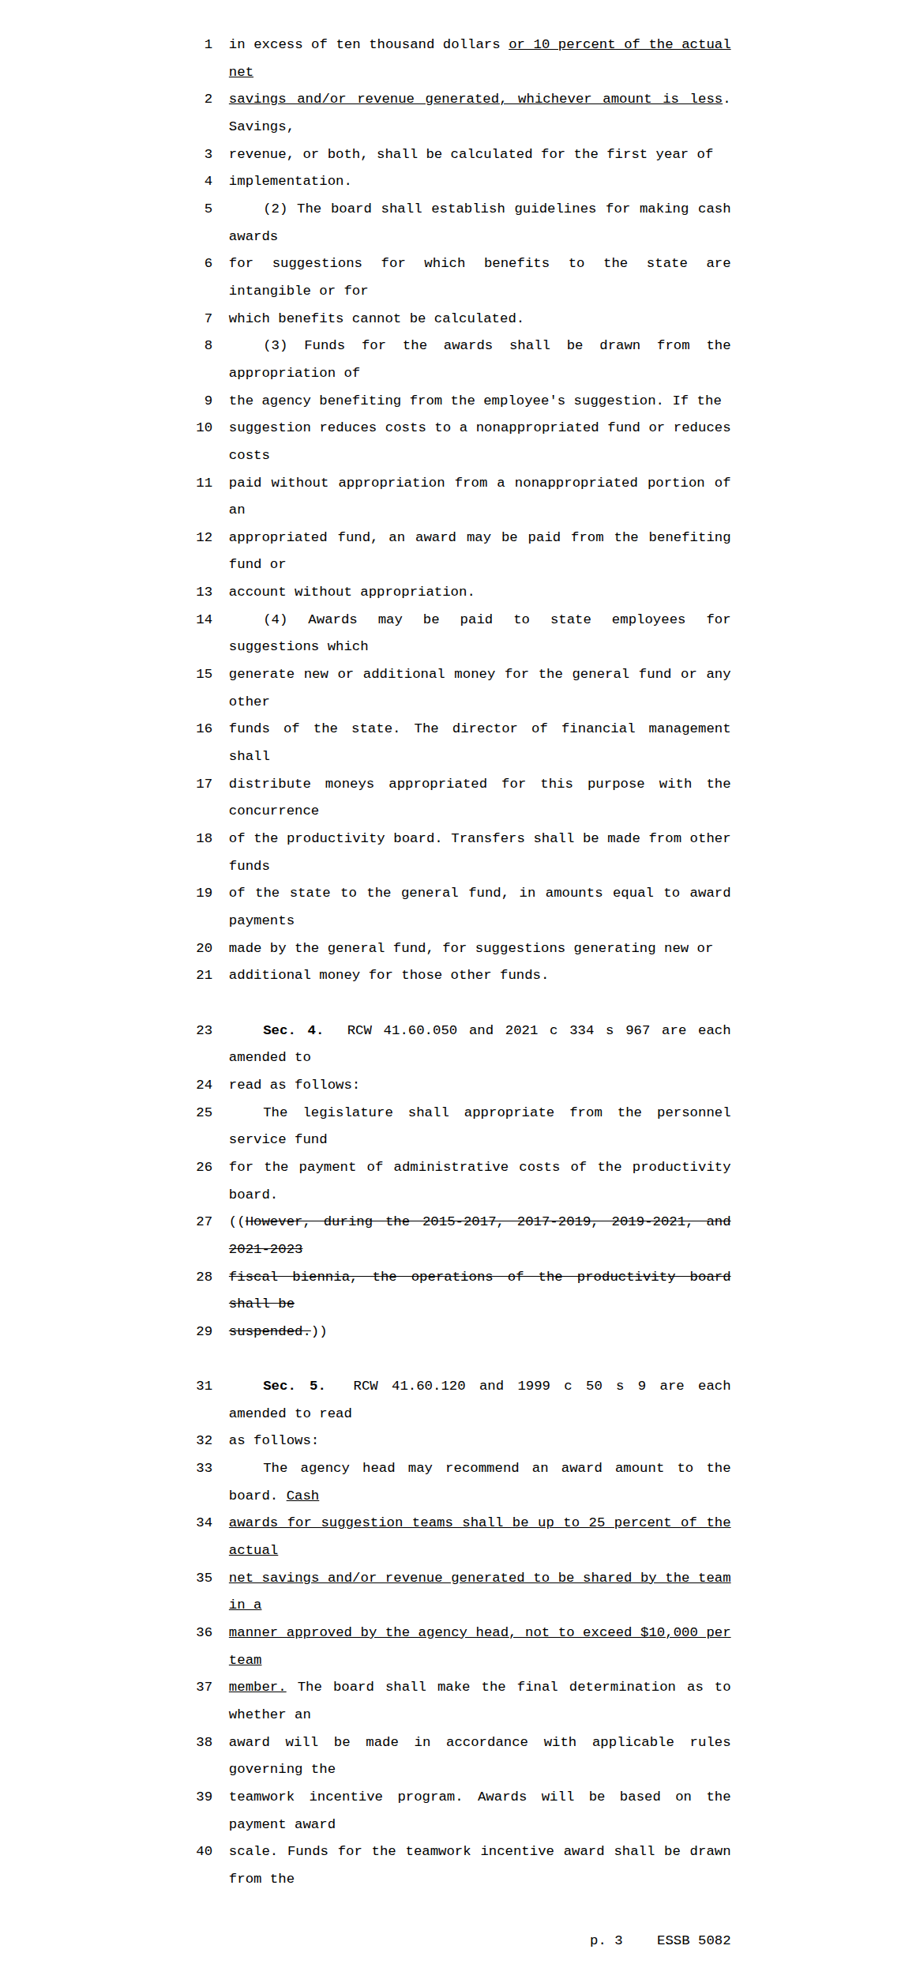in excess of ten thousand dollars or 10 percent of the actual net
savings and/or revenue generated, whichever amount is less. Savings,
revenue, or both, shall be calculated for the first year of
implementation.
(2) The board shall establish guidelines for making cash awards
for suggestions for which benefits to the state are intangible or for
which benefits cannot be calculated.
(3) Funds for the awards shall be drawn from the appropriation of
the agency benefiting from the employee's suggestion. If the
suggestion reduces costs to a nonappropriated fund or reduces costs
paid without appropriation from a nonappropriated portion of an
appropriated fund, an award may be paid from the benefiting fund or
account without appropriation.
(4) Awards may be paid to state employees for suggestions which
generate new or additional money for the general fund or any other
funds of the state. The director of financial management shall
distribute moneys appropriated for this purpose with the concurrence
of the productivity board. Transfers shall be made from other funds
of the state to the general fund, in amounts equal to award payments
made by the general fund, for suggestions generating new or
additional money for those other funds.
Sec. 4. RCW 41.60.050 and 2021 c 334 s 967 are each amended to
read as follows:
The legislature shall appropriate from the personnel service fund
for the payment of administrative costs of the productivity board.
((However, during the 2015-2017, 2017-2019, 2019-2021, and 2021-2023
fiscal biennia, the operations of the productivity board shall be
suspended.))
Sec. 5. RCW 41.60.120 and 1999 c 50 s 9 are each amended to read
as follows:
The agency head may recommend an award amount to the board. Cash
awards for suggestion teams shall be up to 25 percent of the actual
net savings and/or revenue generated to be shared by the team in a
manner approved by the agency head, not to exceed $10,000 per team
member. The board shall make the final determination as to whether an
award will be made in accordance with applicable rules governing the
teamwork incentive program. Awards will be based on the payment award
scale. Funds for the teamwork incentive award shall be drawn from the
p. 3 ESSB 5082